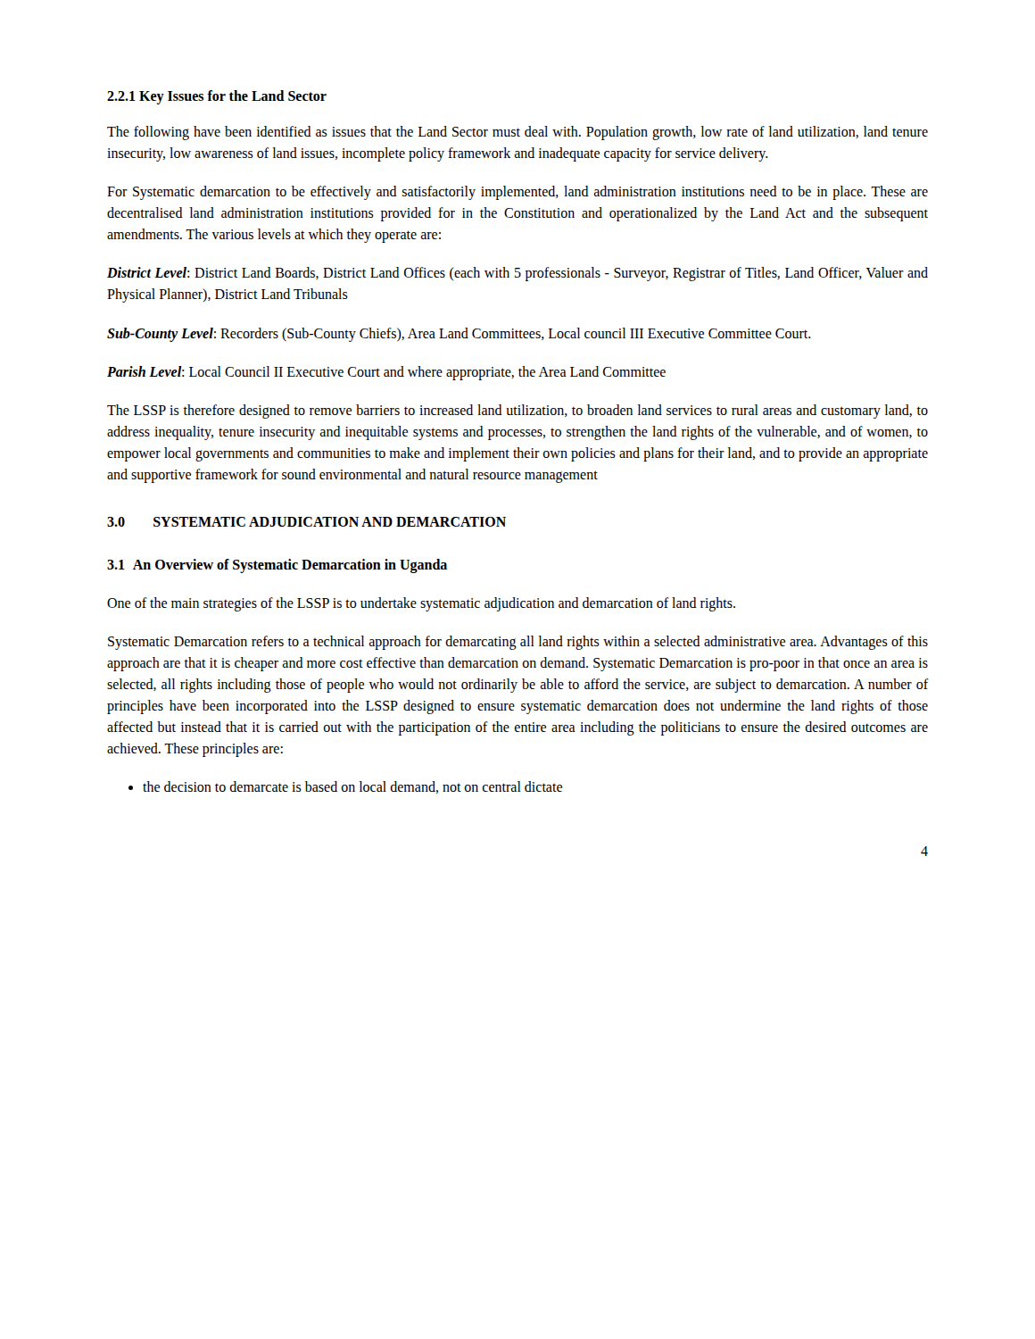2.2.1 Key Issues for the Land Sector
The following have been identified as issues that the Land Sector must deal with. Population growth, low rate of land utilization, land tenure insecurity, low awareness of land issues, incomplete policy framework and inadequate capacity for service delivery.
For Systematic demarcation to be effectively and satisfactorily implemented, land administration institutions need to be in place. These are decentralised land administration institutions provided for in the Constitution and operationalized by the Land Act and the subsequent amendments. The various levels at which they operate are:
District Level: District Land Boards, District Land Offices (each with 5 professionals - Surveyor, Registrar of Titles, Land Officer, Valuer and Physical Planner), District Land Tribunals
Sub-County Level: Recorders (Sub-County Chiefs), Area Land Committees, Local council III Executive Committee Court.
Parish Level: Local Council II Executive Court and where appropriate, the Area Land Committee
The LSSP is therefore designed to remove barriers to increased land utilization, to broaden land services to rural areas and customary land, to address inequality, tenure insecurity and inequitable systems and processes, to strengthen the land rights of the vulnerable, and of women, to empower local governments and communities to make and implement their own policies and plans for their land, and to provide an appropriate and supportive framework for sound environmental and natural resource management
3.0 SYSTEMATIC ADJUDICATION AND DEMARCATION
3.1 An Overview of Systematic Demarcation in Uganda
One of the main strategies of the LSSP is to undertake systematic adjudication and demarcation of land rights.
Systematic Demarcation refers to a technical approach for demarcating all land rights within a selected administrative area. Advantages of this approach are that it is cheaper and more cost effective than demarcation on demand. Systematic Demarcation is pro-poor in that once an area is selected, all rights including those of people who would not ordinarily be able to afford the service, are subject to demarcation. A number of principles have been incorporated into the LSSP designed to ensure systematic demarcation does not undermine the land rights of those affected but instead that it is carried out with the participation of the entire area including the politicians to ensure the desired outcomes are achieved. These principles are:
the decision to demarcate is based on local demand, not on central dictate
4